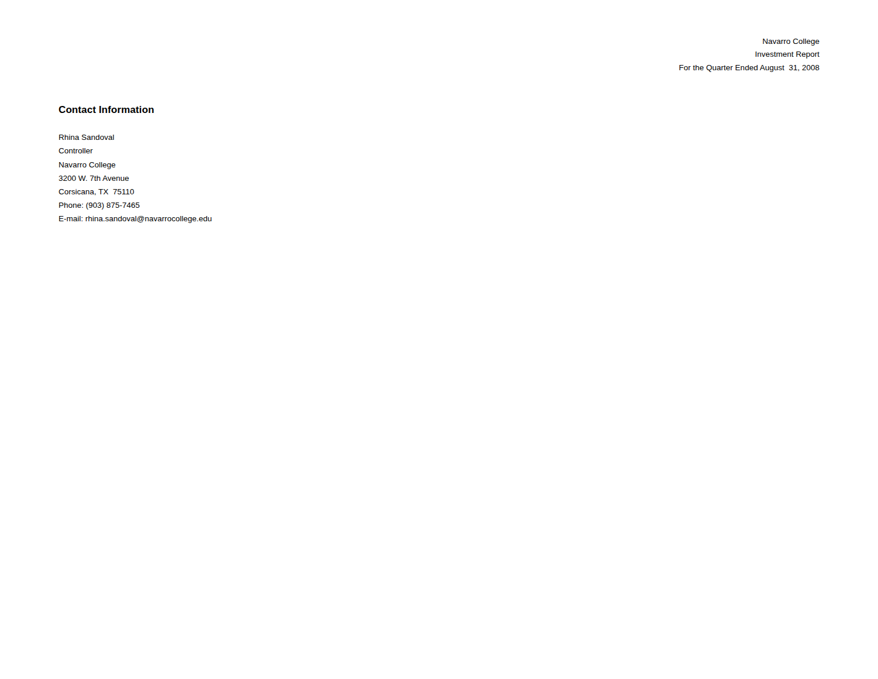Navarro College
Investment Report
For the Quarter Ended August 31, 2008
Contact Information
Rhina Sandoval
Controller
Navarro College
3200 W. 7th Avenue
Corsicana, TX 75110
Phone: (903) 875-7465
E-mail: rhina.sandoval@navarrocollege.edu